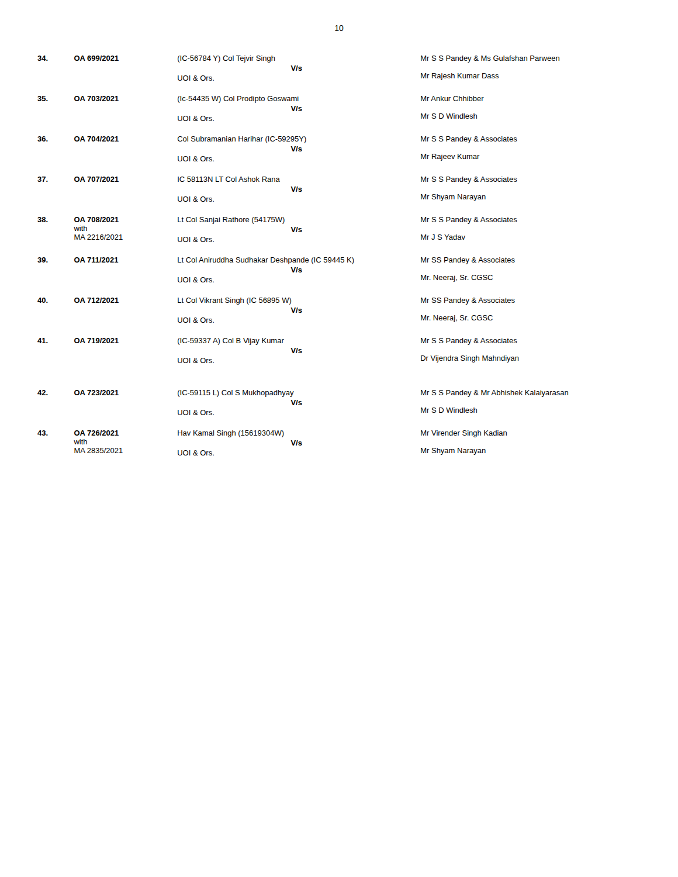10
| 34. | OA 699/2021 | (IC-56784 Y) Col Tejvir Singh V/s UOI & Ors. | Mr S S Pandey & Ms Gulafshan Parween Mr Rajesh Kumar Dass |
| 35. | OA 703/2021 | (Ic-54435 W) Col Prodipto Goswami V/s UOI & Ors. | Mr Ankur Chhibber Mr S D Windlesh |
| 36. | OA 704/2021 | Col Subramanian Harihar (IC-59295Y) V/s UOI & Ors. | Mr S S Pandey & Associates Mr Rajeev Kumar |
| 37. | OA 707/2021 | IC 58113N LT Col Ashok Rana V/s UOI & Ors. | Mr S S Pandey & Associates Mr Shyam Narayan |
| 38. | OA 708/2021 with MA 2216/2021 | Lt Col Sanjai Rathore (54175W) V/s UOI & Ors. | Mr S S Pandey & Associates Mr J S Yadav |
| 39. | OA 711/2021 | Lt Col Aniruddha Sudhakar Deshpande (IC 59445 K) V/s UOI & Ors. | Mr SS Pandey & Associates Mr. Neeraj, Sr. CGSC |
| 40. | OA 712/2021 | Lt Col Vikrant Singh (IC 56895 W) V/s UOI & Ors. | Mr SS Pandey & Associates Mr. Neeraj, Sr. CGSC |
| 41. | OA 719/2021 | (IC-59337 A) Col B Vijay Kumar V/s UOI & Ors. | Mr S S Pandey & Associates Dr Vijendra Singh Mahndiyan |
| 42. | OA 723/2021 | (IC-59115 L) Col S Mukhopadhyay V/s UOI & Ors. | Mr S S Pandey & Mr Abhishek Kalaiyarasan Mr S D Windlesh |
| 43. | OA 726/2021 with MA 2835/2021 | Hav Kamal Singh (15619304W) V/s UOI & Ors. | Mr Virender Singh Kadian Mr Shyam Narayan |